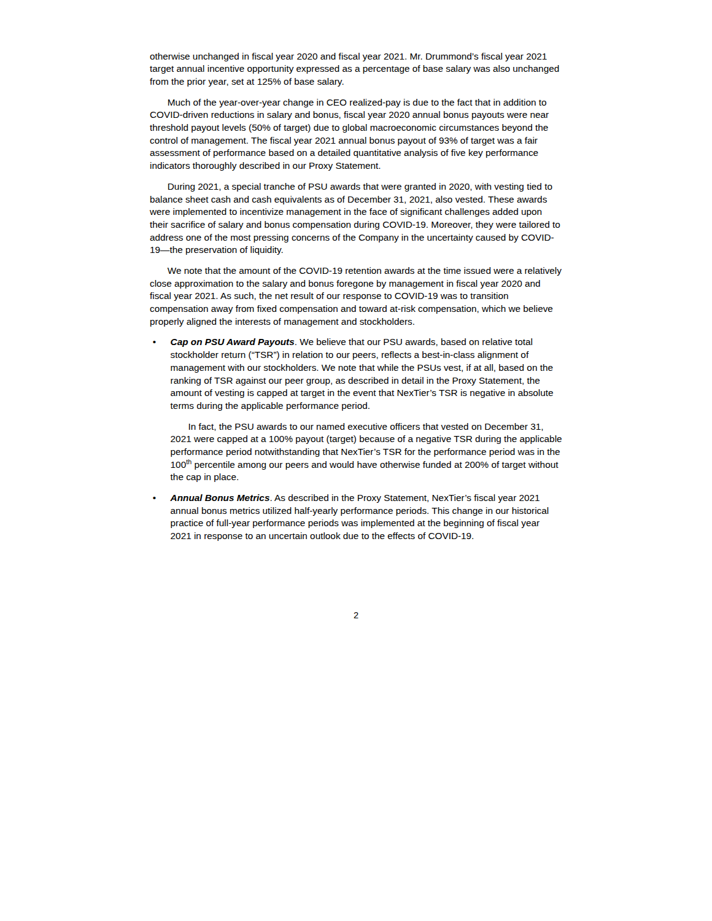otherwise unchanged in fiscal year 2020 and fiscal year 2021. Mr. Drummond’s fiscal year 2021 target annual incentive opportunity expressed as a percentage of base salary was also unchanged from the prior year, set at 125% of base salary.
Much of the year-over-year change in CEO realized-pay is due to the fact that in addition to COVID-driven reductions in salary and bonus, fiscal year 2020 annual bonus payouts were near threshold payout levels (50% of target) due to global macroeconomic circumstances beyond the control of management. The fiscal year 2021 annual bonus payout of 93% of target was a fair assessment of performance based on a detailed quantitative analysis of five key performance indicators thoroughly described in our Proxy Statement.
During 2021, a special tranche of PSU awards that were granted in 2020, with vesting tied to balance sheet cash and cash equivalents as of December 31, 2021, also vested. These awards were implemented to incentivize management in the face of significant challenges added upon their sacrifice of salary and bonus compensation during COVID-19. Moreover, they were tailored to address one of the most pressing concerns of the Company in the uncertainty caused by COVID-19—the preservation of liquidity.
We note that the amount of the COVID-19 retention awards at the time issued were a relatively close approximation to the salary and bonus foregone by management in fiscal year 2020 and fiscal year 2021. As such, the net result of our response to COVID-19 was to transition compensation away from fixed compensation and toward at-risk compensation, which we believe properly aligned the interests of management and stockholders.
•
Cap on PSU Award Payouts. We believe that our PSU awards, based on relative total stockholder return (“TSR”) in relation to our peers, reflects a best-in-class alignment of management with our stockholders. We note that while the PSUs vest, if at all, based on the ranking of TSR against our peer group, as described in detail in the Proxy Statement, the amount of vesting is capped at target in the event that NexTier’s TSR is negative in absolute terms during the applicable performance period.
In fact, the PSU awards to our named executive officers that vested on December 31, 2021 were capped at a 100% payout (target) because of a negative TSR during the applicable performance period notwithstanding that NexTier’s TSR for the performance period was in the 100th percentile among our peers and would have otherwise funded at 200% of target without the cap in place.
•
Annual Bonus Metrics. As described in the Proxy Statement, NexTier’s fiscal year 2021 annual bonus metrics utilized half-yearly performance periods. This change in our historical practice of full-year performance periods was implemented at the beginning of fiscal year 2021 in response to an uncertain outlook due to the effects of COVID-19.
2